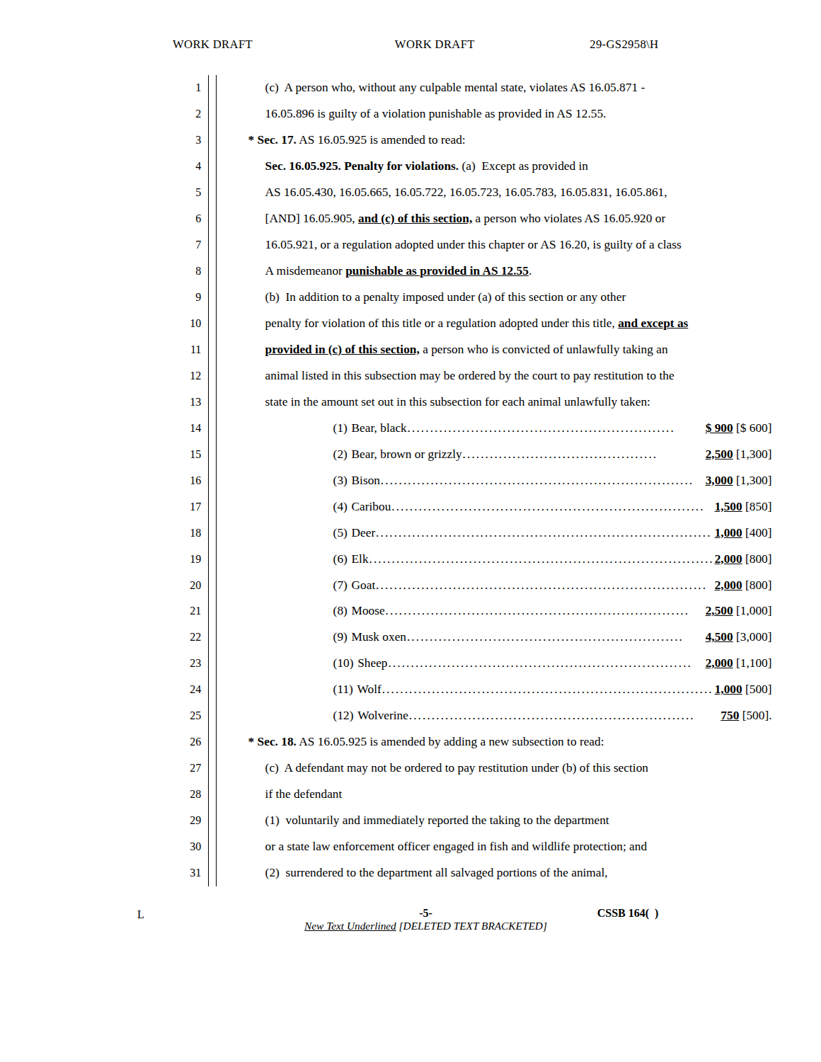WORK DRAFT WORK DRAFT 29-GS2958\H
1
2
3
4
5
6
7
8
9
10
11
12
13
14
15
16
17
18
19
20
21
22
23
24
25
26
27
28
29
30
31
(c) A person who, without any culpable mental state, violates AS 16.05.871 -
16.05.896 is guilty of a violation punishable as provided in AS 12.55.
* Sec. 17. AS 16.05.925 is amended to read:
Sec. 16.05.925. Penalty for violations. (a) Except as provided in
AS 16.05.430, 16.05.665, 16.05.722, 16.05.723, 16.05.783, 16.05.831, 16.05.861,
[AND] 16.05.905, and (c) of this section, a person who violates AS 16.05.920 or
16.05.921, or a regulation adopted under this chapter or AS 16.20, is guilty of a class
A misdemeanor punishable as provided in AS 12.55.
(b) In addition to a penalty imposed under (a) of this section or any other
penalty for violation of this title or a regulation adopted under this title, and except as
provided in (c) of this section, a person who is convicted of unlawfully taking an
animal listed in this subsection may be ordered by the court to pay restitution to the
state in the amount set out in this subsection for each animal unlawfully taken:
(1) Bear, black ........................................................... $ 900 [$ 600]
(2) Bear, brown or grizzly ........................................... 2,500 [1,300]
(3) Bison ..................................................................... 3,000 [1,300]
(4) Caribou ..................................................................... 1,500 [850]
(5) Deer .......................................................................... 1,000 [400]
(6) Elk ............................................................................ 2,000 [800]
(7) Goat ......................................................................... 2,000 [800]
(8) Moose ................................................................... 2,500 [1,000]
(9) Musk oxen ............................................................. 4,500 [3,000]
(10) Sheep ................................................................... 2,000 [1,100]
(11) Wolf ......................................................................... 1,000 [500]
(12) Wolverine ............................................................... 750 [500].
* Sec. 18. AS 16.05.925 is amended by adding a new subsection to read:
(c) A defendant may not be ordered to pay restitution under (b) of this section
if the defendant
(1) voluntarily and immediately reported the taking to the department
or a state law enforcement officer engaged in fish and wildlife protection; and
(2) surrendered to the department all salvaged portions of the animal,
L
-5- New Text Underlined [DELETED TEXT BRACKETED] CSSB 164( )